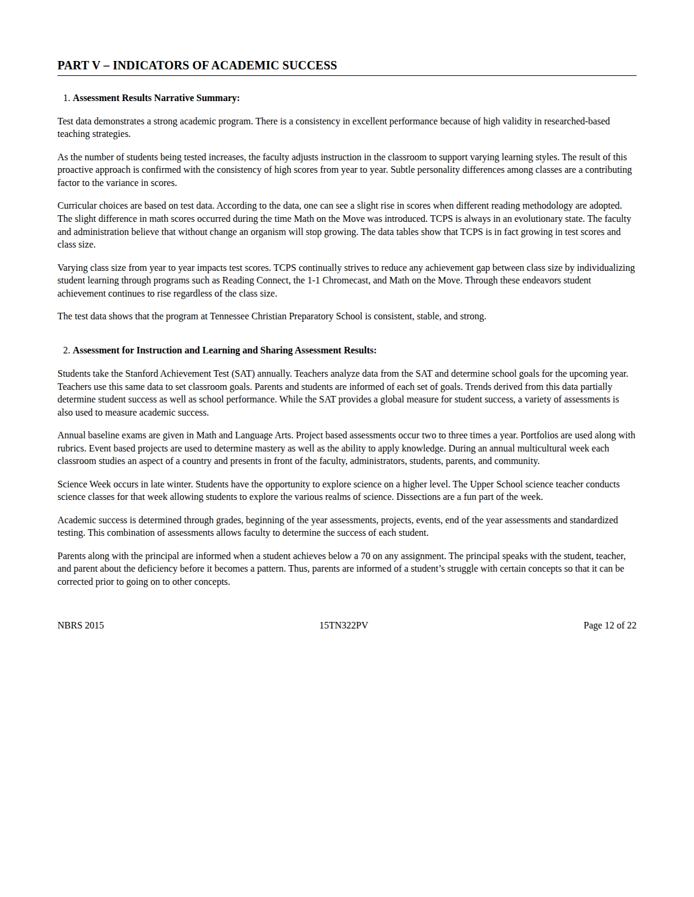PART V – INDICATORS OF ACADEMIC SUCCESS
Assessment Results Narrative Summary:
Test data demonstrates a strong academic program. There is a consistency in excellent performance because of high validity in researched-based teaching strategies.
As the number of students being tested increases, the faculty adjusts instruction in the classroom to support varying learning styles. The result of this proactive approach is confirmed with the consistency of high scores from year to year. Subtle personality differences among classes are a contributing factor to the variance in scores.
Curricular choices are based on test data. According to the data, one can see a slight rise in scores when different reading methodology are adopted. The slight difference in math scores occurred during the time Math on the Move was introduced. TCPS is always in an evolutionary state. The faculty and administration believe that without change an organism will stop growing. The data tables show that TCPS is in fact growing in test scores and class size.
Varying class size from year to year impacts test scores. TCPS continually strives to reduce any achievement gap between class size by individualizing student learning through programs such as Reading Connect, the 1-1 Chromecast, and Math on the Move. Through these endeavors student achievement continues to rise regardless of the class size.
The test data shows that the program at Tennessee Christian Preparatory School is consistent, stable, and strong.
Assessment for Instruction and Learning and Sharing Assessment Results:
Students take the Stanford Achievement Test (SAT) annually. Teachers analyze data from the SAT and determine school goals for the upcoming year. Teachers use this same data to set classroom goals. Parents and students are informed of each set of goals. Trends derived from this data partially determine student success as well as school performance. While the SAT provides a global measure for student success, a variety of assessments is also used to measure academic success.
Annual baseline exams are given in Math and Language Arts. Project based assessments occur two to three times a year. Portfolios are used along with rubrics. Event based projects are used to determine mastery as well as the ability to apply knowledge. During an annual multicultural week each classroom studies an aspect of a country and presents in front of the faculty, administrators, students, parents, and community.
Science Week occurs in late winter. Students have the opportunity to explore science on a higher level. The Upper School science teacher conducts science classes for that week allowing students to explore the various realms of science. Dissections are a fun part of the week.
Academic success is determined through grades, beginning of the year assessments, projects, events, end of the year assessments and standardized testing. This combination of assessments allows faculty to determine the success of each student.
Parents along with the principal are informed when a student achieves below a 70 on any assignment. The principal speaks with the student, teacher, and parent about the deficiency before it becomes a pattern. Thus, parents are informed of a student’s struggle with certain concepts so that it can be corrected prior to going on to other concepts.
NBRS 2015 15TN322PV Page 12 of 22